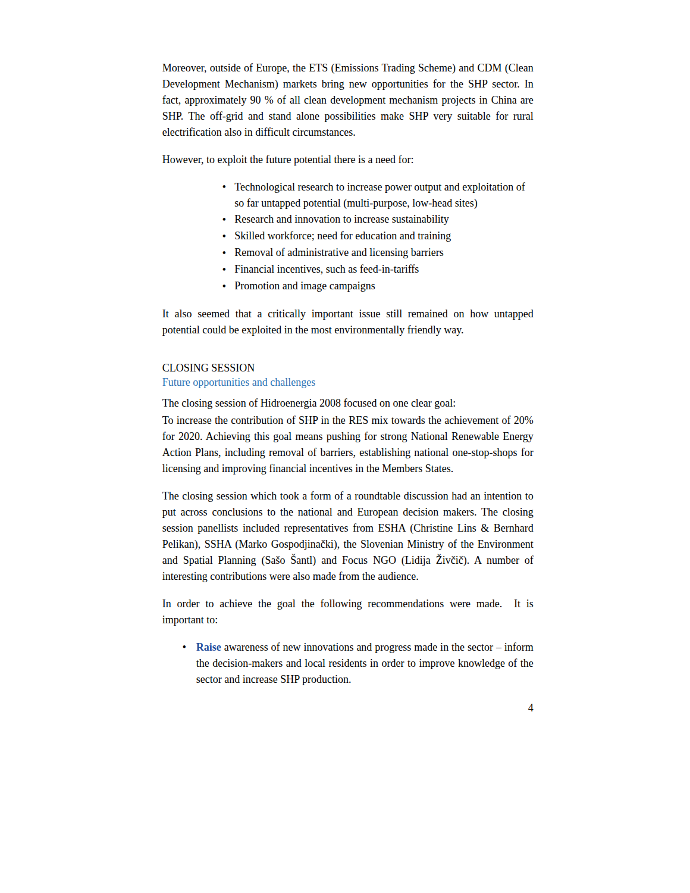Moreover, outside of Europe, the ETS (Emissions Trading Scheme) and CDM (Clean Development Mechanism) markets bring new opportunities for the SHP sector. In fact, approximately 90 % of all clean development mechanism projects in China are SHP. The off-grid and stand alone possibilities make SHP very suitable for rural electrification also in difficult circumstances.
However, to exploit the future potential there is a need for:
Technological research to increase power output and exploitation of so far untapped potential (multi-purpose, low-head sites)
Research and innovation to increase sustainability
Skilled workforce; need for education and training
Removal of administrative and licensing barriers
Financial incentives, such as feed-in-tariffs
Promotion and image campaigns
It also seemed that a critically important issue still remained on how untapped potential could be exploited in the most environmentally friendly way.
CLOSING SESSION Future opportunities and challenges
The closing session of Hidroenergia 2008 focused on one clear goal:
To increase the contribution of SHP in the RES mix towards the achievement of 20% for 2020. Achieving this goal means pushing for strong National Renewable Energy Action Plans, including removal of barriers, establishing national one-stop-shops for licensing and improving financial incentives in the Members States.
The closing session which took a form of a roundtable discussion had an intention to put across conclusions to the national and European decision makers. The closing session panellists included representatives from ESHA (Christine Lins & Bernhard Pelikan), SSHA (Marko Gospodjinački), the Slovenian Ministry of the Environment and Spatial Planning (Sašo Šantl) and Focus NGO (Lidija Živčič). A number of interesting contributions were also made from the audience.
In order to achieve the goal the following recommendations were made. It is important to:
Raise awareness of new innovations and progress made in the sector – inform the decision-makers and local residents in order to improve knowledge of the sector and increase SHP production.
4